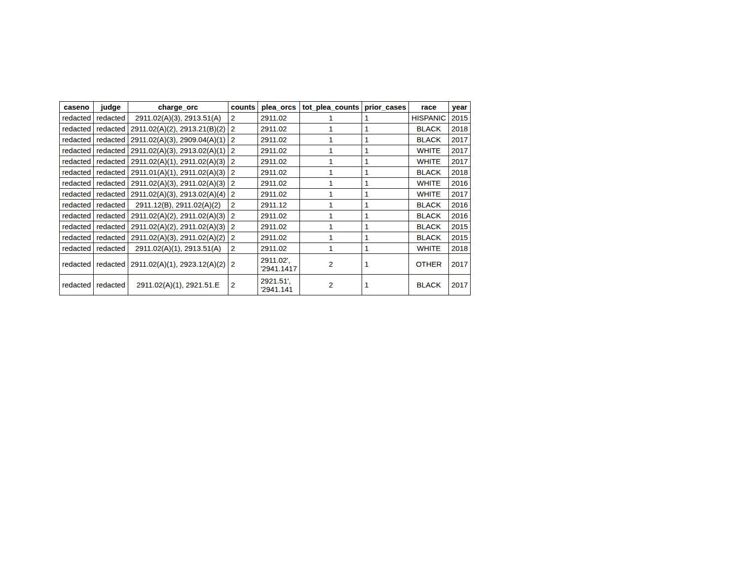| caseno | judge | charge_orc | counts | plea_orcs | tot_plea_counts | prior_cases | race | year |
| --- | --- | --- | --- | --- | --- | --- | --- | --- |
| redacted | redacted | 2911.02(A)(3), 2913.51(A) | 2 | 2911.02 | 1 | 1 | HISPANIC | 2015 |
| redacted | redacted | 2911.02(A)(2), 2913.21(B)(2) | 2 | 2911.02 | 1 | 1 | BLACK | 2018 |
| redacted | redacted | 2911.02(A)(3), 2909.04(A)(1) | 2 | 2911.02 | 1 | 1 | BLACK | 2017 |
| redacted | redacted | 2911.02(A)(3), 2913.02(A)(1) | 2 | 2911.02 | 1 | 1 | WHITE | 2017 |
| redacted | redacted | 2911.02(A)(1), 2911.02(A)(3) | 2 | 2911.02 | 1 | 1 | WHITE | 2017 |
| redacted | redacted | 2911.01(A)(1), 2911.02(A)(3) | 2 | 2911.02 | 1 | 1 | BLACK | 2018 |
| redacted | redacted | 2911.02(A)(3), 2911.02(A)(3) | 2 | 2911.02 | 1 | 1 | WHITE | 2016 |
| redacted | redacted | 2911.02(A)(3), 2913.02(A)(4) | 2 | 2911.02 | 1 | 1 | WHITE | 2017 |
| redacted | redacted | 2911.12(B), 2911.02(A)(2) | 2 | 2911.12 | 1 | 1 | BLACK | 2016 |
| redacted | redacted | 2911.02(A)(2), 2911.02(A)(3) | 2 | 2911.02 | 1 | 1 | BLACK | 2016 |
| redacted | redacted | 2911.02(A)(2), 2911.02(A)(3) | 2 | 2911.02 | 1 | 1 | BLACK | 2015 |
| redacted | redacted | 2911.02(A)(3), 2911.02(A)(2) | 2 | 2911.02 | 1 | 1 | BLACK | 2015 |
| redacted | redacted | 2911.02(A)(1), 2913.51(A) | 2 | 2911.02 | 1 | 1 | WHITE | 2018 |
| redacted | redacted | 2911.02(A)(1), 2923.12(A)(2) | 2 | 2911.02', '2941.1417 | 2 | 1 | OTHER | 2017 |
| redacted | redacted | 2911.02(A)(1), 2921.51.E | 2 | 2921.51', '2941.141 | 2 | 1 | BLACK | 2017 |